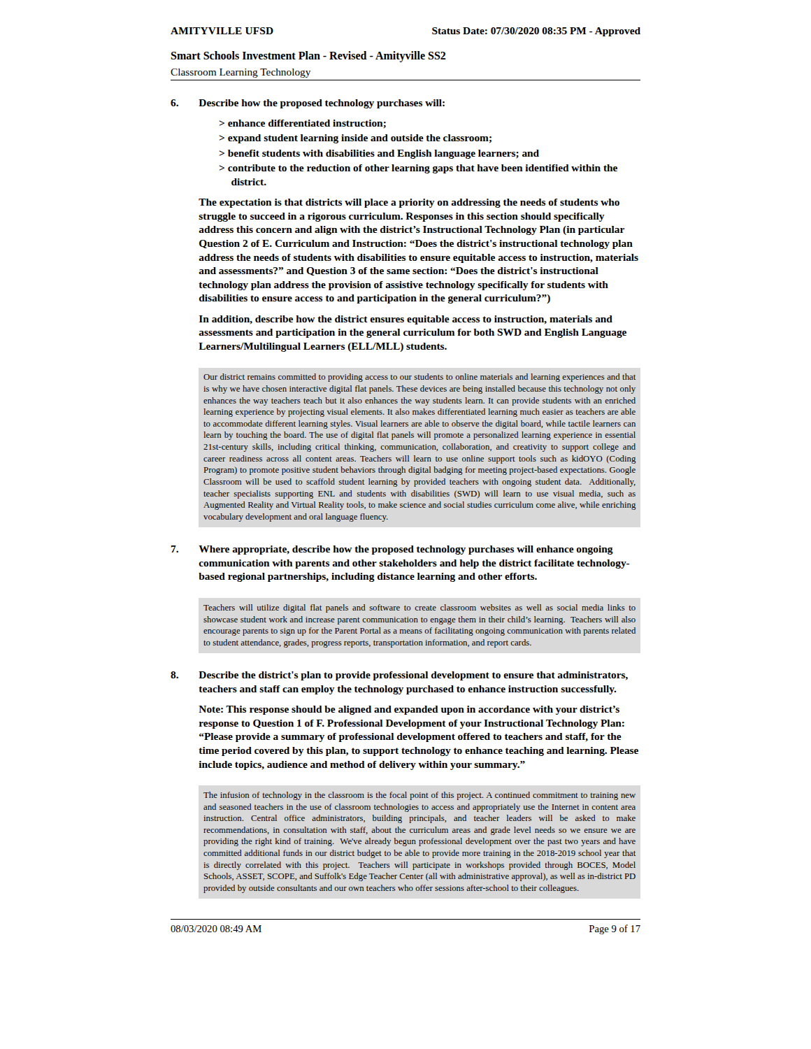AMITYVILLE UFSD
Status Date: 07/30/2020 08:35 PM - Approved
Smart Schools Investment Plan - Revised - Amityville SS2
Classroom Learning Technology
6.
Describe how the proposed technology purchases will:
enhance differentiated instruction;
expand student learning inside and outside the classroom;
benefit students with disabilities and English language learners; and
contribute to the reduction of other learning gaps that have been identified within the district.
The expectation is that districts will place a priority on addressing the needs of students who struggle to succeed in a rigorous curriculum. Responses in this section should specifically address this concern and align with the district’s Instructional Technology Plan (in particular Question 2 of E. Curriculum and Instruction: “Does the district's instructional technology plan address the needs of students with disabilities to ensure equitable access to instruction, materials and assessments?” and Question 3 of the same section: “Does the district's instructional technology plan address the provision of assistive technology specifically for students with disabilities to ensure access to and participation in the general curriculum?”)
In addition, describe how the district ensures equitable access to instruction, materials and assessments and participation in the general curriculum for both SWD and English Language Learners/Multilingual Learners (ELL/MLL) students.
Our district remains committed to providing access to our students to online materials and learning experiences and that is why we have chosen interactive digital flat panels. These devices are being installed because this technology not only enhances the way teachers teach but it also enhances the way students learn. It can provide students with an enriched learning experience by projecting visual elements. It also makes differentiated learning much easier as teachers are able to accommodate different learning styles. Visual learners are able to observe the digital board, while tactile learners can learn by touching the board. The use of digital flat panels will promote a personalized learning experience in essential 21st-century skills, including critical thinking, communication, collaboration, and creativity to support college and career readiness across all content areas. Teachers will learn to use online support tools such as kidOYO (Coding Program) to promote positive student behaviors through digital badging for meeting project-based expectations. Google Classroom will be used to scaffold student learning by provided teachers with ongoing student data. Additionally, teacher specialists supporting ENL and students with disabilities (SWD) will learn to use visual media, such as Augmented Reality and Virtual Reality tools, to make science and social studies curriculum come alive, while enriching vocabulary development and oral language fluency.
7.
Where appropriate, describe how the proposed technology purchases will enhance ongoing communication with parents and other stakeholders and help the district facilitate technology-based regional partnerships, including distance learning and other efforts.
Teachers will utilize digital flat panels and software to create classroom websites as well as social media links to showcase student work and increase parent communication to engage them in their child’s learning. Teachers will also encourage parents to sign up for the Parent Portal as a means of facilitating ongoing communication with parents related to student attendance, grades, progress reports, transportation information, and report cards.
8.
Describe the district's plan to provide professional development to ensure that administrators, teachers and staff can employ the technology purchased to enhance instruction successfully.
Note: This response should be aligned and expanded upon in accordance with your district’s response to Question 1 of F. Professional Development of your Instructional Technology Plan: “Please provide a summary of professional development offered to teachers and staff, for the time period covered by this plan, to support technology to enhance teaching and learning. Please include topics, audience and method of delivery within your summary.”
The infusion of technology in the classroom is the focal point of this project. A continued commitment to training new and seasoned teachers in the use of classroom technologies to access and appropriately use the Internet in content area instruction. Central office administrators, building principals, and teacher leaders will be asked to make recommendations, in consultation with staff, about the curriculum areas and grade level needs so we ensure we are providing the right kind of training. We've already begun professional development over the past two years and have committed additional funds in our district budget to be able to provide more training in the 2018-2019 school year that is directly correlated with this project. Teachers will participate in workshops provided through BOCES, Model Schools, ASSET, SCOPE, and Suffolk's Edge Teacher Center (all with administrative approval), as well as in-district PD provided by outside consultants and our own teachers who offer sessions after-school to their colleagues.
08/03/2020 08:49 AM
Page 9 of 17